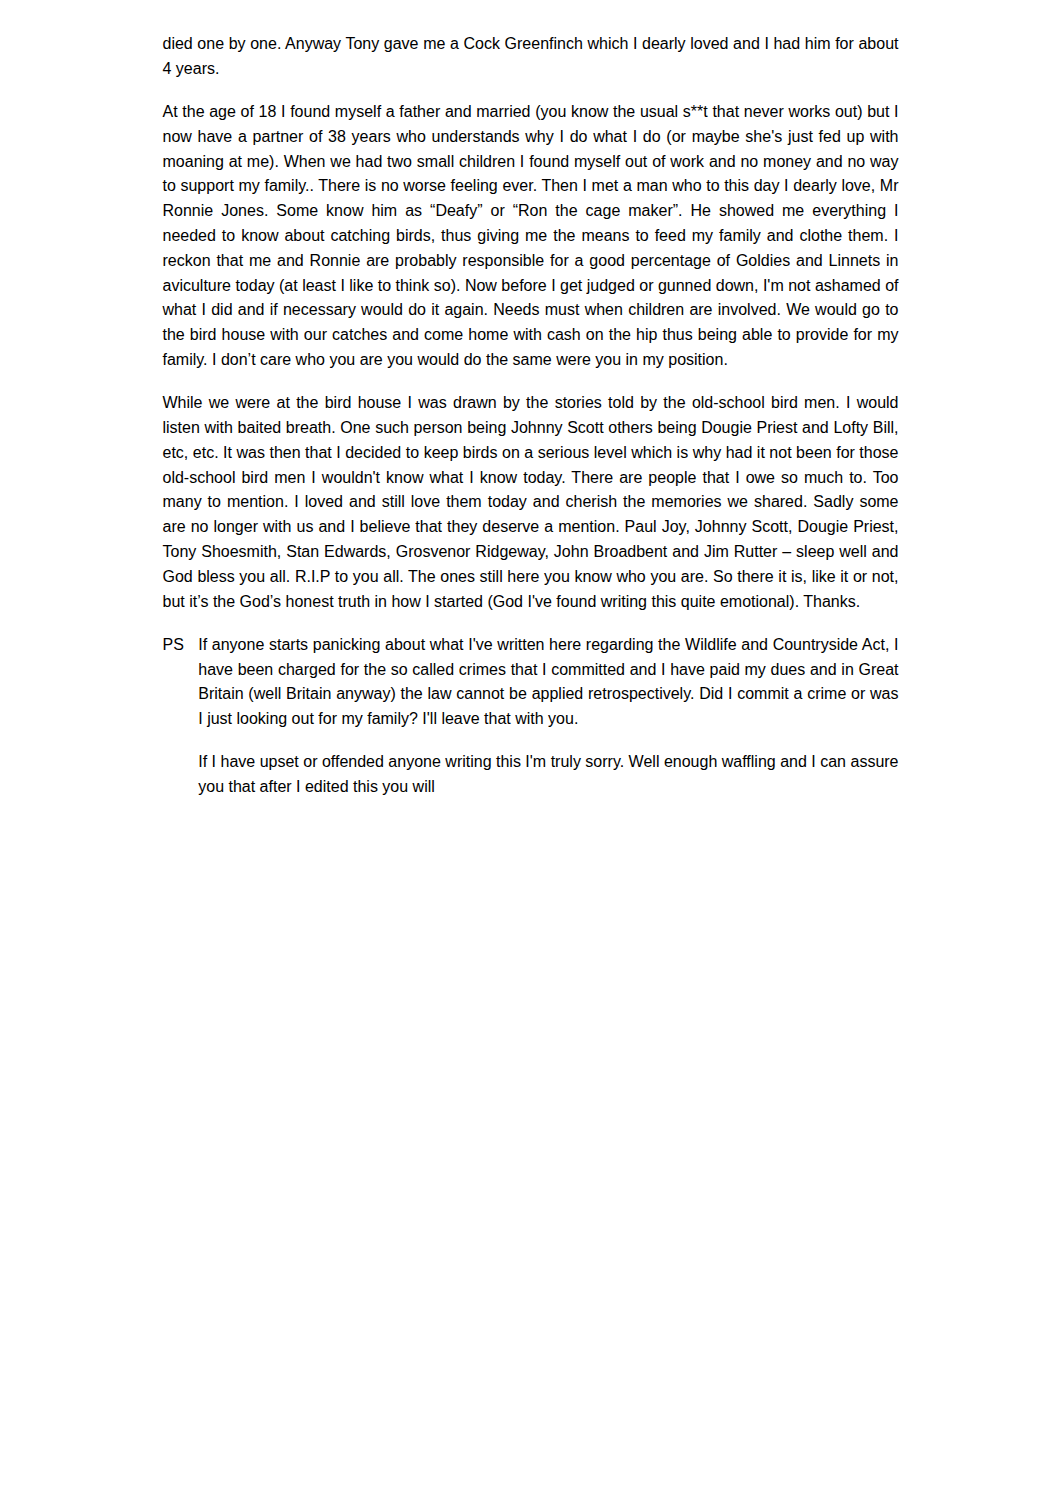died one by one. Anyway Tony gave me a Cock Greenfinch which I dearly loved and I had him for about 4 years.
At the age of 18 I found myself a father and married (you know the usual s**t that never works out) but I now have a partner of 38 years who understands why I do what I do (or maybe she's just fed up with moaning at me). When we had two small children I found myself out of work and no money and no way to support my family.. There is no worse feeling ever. Then I met a man who to this day I dearly love, Mr Ronnie Jones. Some know him as “Deafy” or “Ron the cage maker”. He showed me everything I needed to know about catching birds, thus giving me the means to feed my family and clothe them. I reckon that me and Ronnie are probably responsible for a good percentage of Goldies and Linnets in aviculture today (at least I like to think so). Now before I get judged or gunned down, I'm not ashamed of what I did and if necessary would do it again. Needs must when children are involved. We would go to the bird house with our catches and come home with cash on the hip thus being able to provide for my family. I don’t care who you are you would do the same were you in my position.
While we were at the bird house I was drawn by the stories told by the old-school bird men. I would listen with baited breath. One such person being Johnny Scott others being Dougie Priest and Lofty Bill, etc, etc. It was then that I decided to keep birds on a serious level which is why had it not been for those old-school bird men I wouldn't know what I know today. There are people that I owe so much to. Too many to mention. I loved and still love them today and cherish the memories we shared. Sadly some are no longer with us and I believe that they deserve a mention. Paul Joy, Johnny Scott, Dougie Priest, Tony Shoesmith, Stan Edwards, Grosvenor Ridgeway, John Broadbent and Jim Rutter – sleep well and God bless you all. R.I.P to you all. The ones still here you know who you are. So there it is, like it or not, but it’s the God’s honest truth in how I started (God I've found writing this quite emotional). Thanks.
PS
If anyone starts panicking about what I've written here regarding the Wildlife and Countryside Act, I have been charged for the so called crimes that I committed and I have paid my dues and in Great Britain (well Britain anyway) the law cannot be applied retrospectively. Did I commit a crime or was I just looking out for my family? I'll leave that with you.
If I have upset or offended anyone writing this I'm truly sorry. Well enough waffling and I can assure you that after I edited this you will